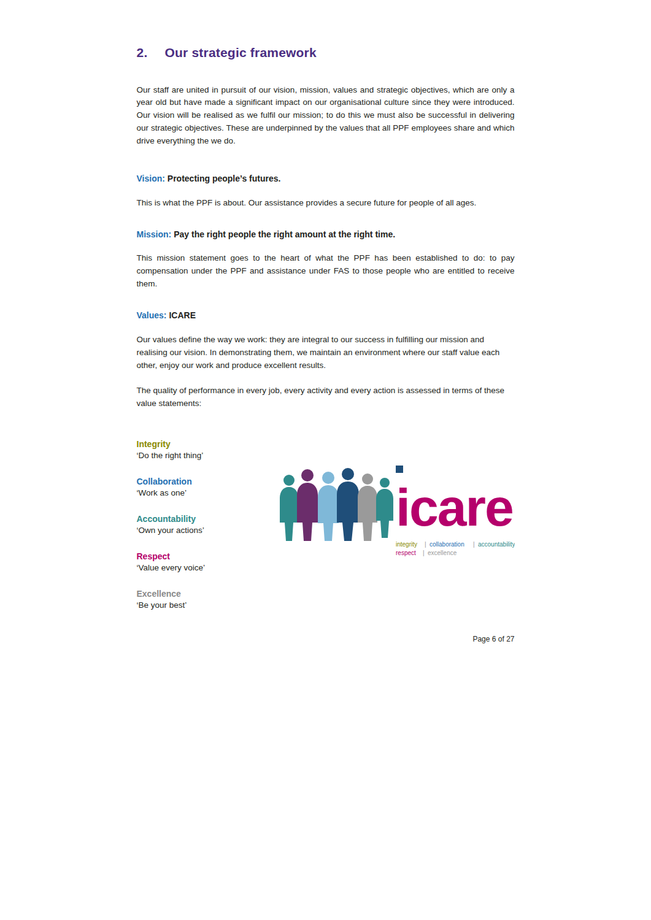2. Our strategic framework
Our staff are united in pursuit of our vision, mission, values and strategic objectives, which are only a year old but have made a significant impact on our organisational culture since they were introduced. Our vision will be realised as we fulfil our mission; to do this we must also be successful in delivering our strategic objectives. These are underpinned by the values that all PPF employees share and which drive everything the we do.
Vision: Protecting people’s futures.
This is what the PPF is about. Our assistance provides a secure future for people of all ages.
Mission: Pay the right people the right amount at the right time.
This mission statement goes to the heart of what the PPF has been established to do: to pay compensation under the PPF and assistance under FAS to those people who are entitled to receive them.
Values: ICARE
Our values define the way we work: they are integral to our success in fulfilling our mission and realising our vision. In demonstrating them, we maintain an environment where our staff value each other, enjoy our work and produce excellent results.
The quality of performance in every job, every activity and every action is assessed in terms of these value statements:
Integrity
‘Do the right thing’
Collaboration
‘Work as one’
Accountability
‘Own your actions’
Respect
‘Value every voice’
Excellence
‘Be your best’
icare integrity | collaboration | accountability . . . . . respect | excellence
Page 6 of 27